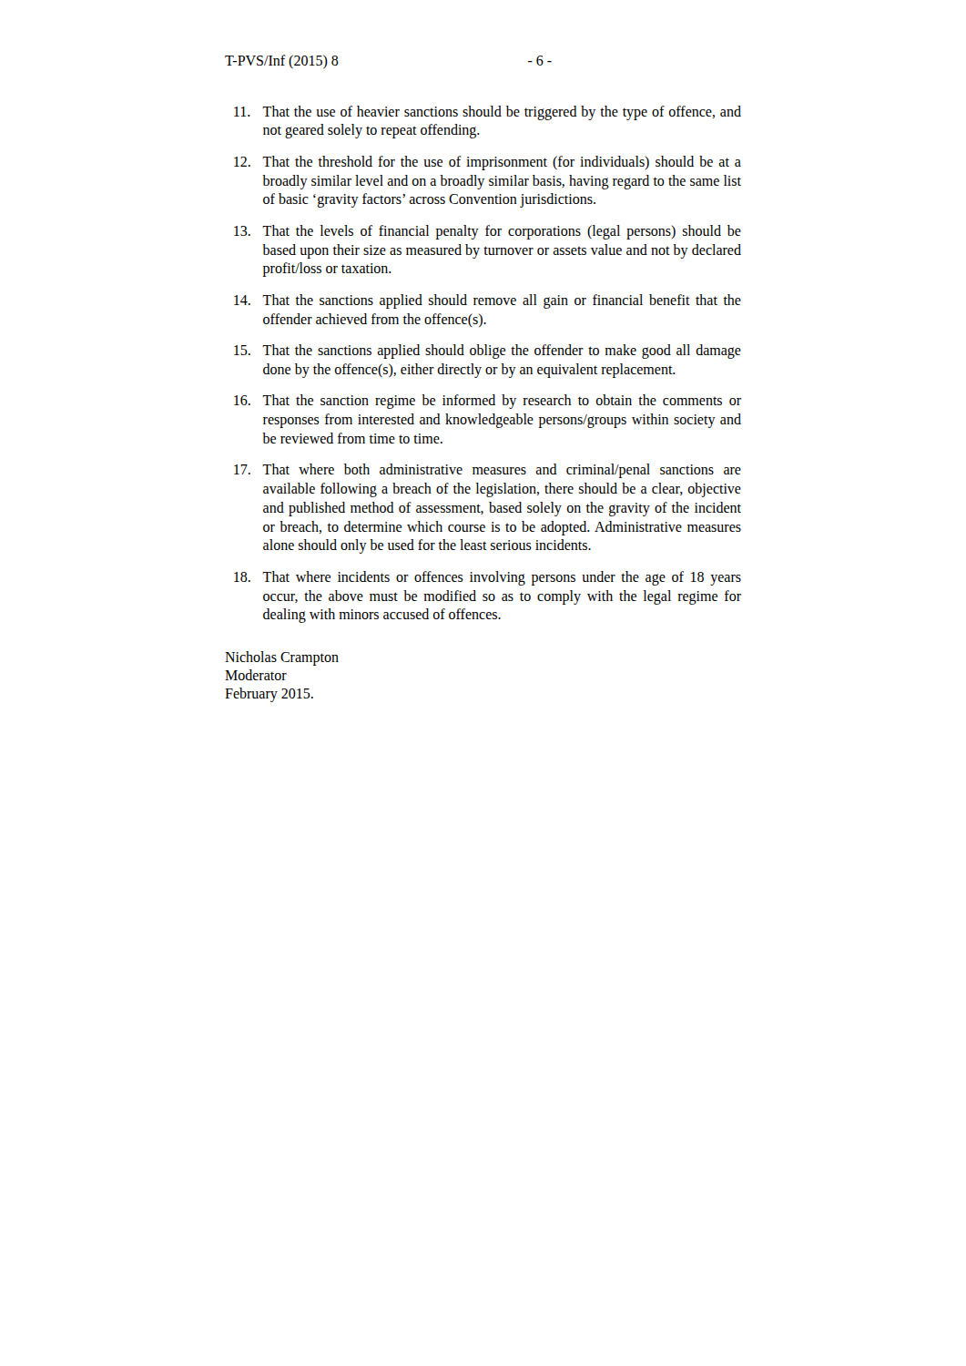T-PVS/Inf (2015) 8 - 6 -
That the use of heavier sanctions should be triggered by the type of offence, and not geared solely to repeat offending.
That the threshold for the use of imprisonment (for individuals) should be at a broadly similar level and on a broadly similar basis, having regard to the same list of basic ‘gravity factors’ across Convention jurisdictions.
That the levels of financial penalty for corporations (legal persons) should be based upon their size as measured by turnover or assets value and not by declared profit/loss or taxation.
That the sanctions applied should remove all gain or financial benefit that the offender achieved from the offence(s).
That the sanctions applied should oblige the offender to make good all damage done by the offence(s), either directly or by an equivalent replacement.
That the sanction regime be informed by research to obtain the comments or responses from interested and knowledgeable persons/groups within society and be reviewed from time to time.
That where both administrative measures and criminal/penal sanctions are available following a breach of the legislation, there should be a clear, objective and published method of assessment, based solely on the gravity of the incident or breach, to determine which course is to be adopted. Administrative measures alone should only be used for the least serious incidents.
That where incidents or offences involving persons under the age of 18 years occur, the above must be modified so as to comply with the legal regime for dealing with minors accused of offences.
Nicholas Crampton
Moderator
February 2015.